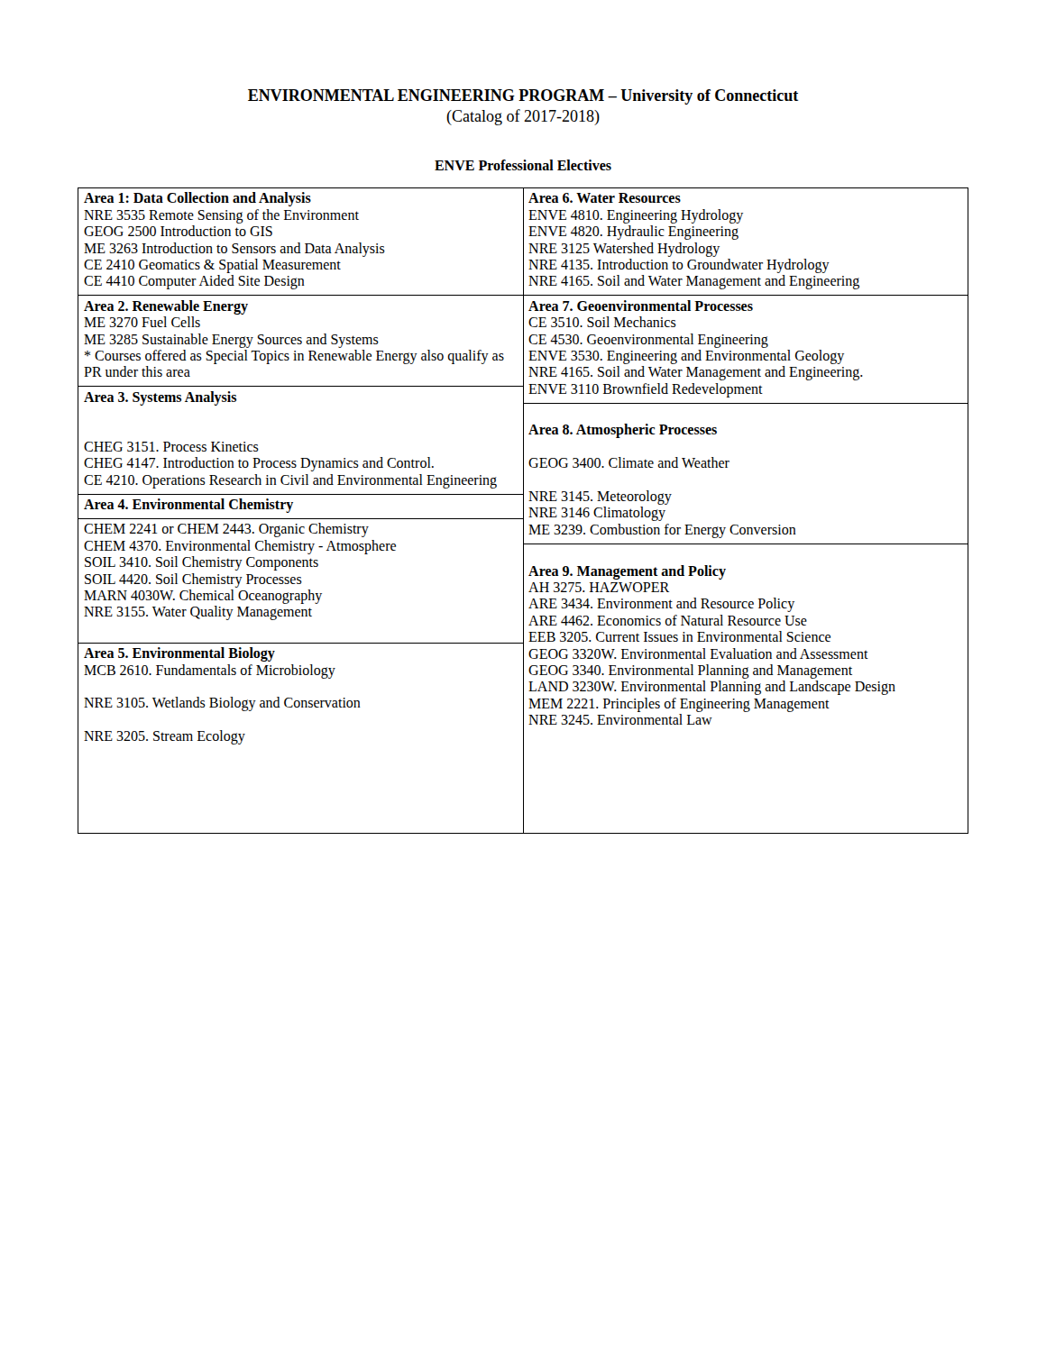ENVIRONMENTAL ENGINEERING PROGRAM – University of Connecticut
(Catalog of 2017-2018)
ENVE Professional Electives
| Area 1: Data Collection and Analysis NRE 3535 Remote Sensing of the Environment GEOG 2500 Introduction to GIS ME 3263 Introduction to Sensors and Data Analysis CE 2410 Geomatics & Spatial Measurement CE 4410 Computer Aided Site Design Area 2. Renewable Energy ME 3270 Fuel Cells ME 3285 Sustainable Energy Sources and Systems * Courses offered as Special Topics in Renewable Energy also qualify as PR under this area Area 3. Systems Analysis CHEG 3151. Process Kinetics CHEG 4147. Introduction to Process Dynamics and Control. CE 4210. Operations Research in Civil and Environmental Engineering Area 4. Environmental Chemistry CHEM 2241 or CHEM 2443. Organic Chemistry CHEM 4370. Environmental Chemistry - Atmosphere SOIL 3410. Soil Chemistry Components SOIL 4420. Soil Chemistry Processes MARN 4030W. Chemical Oceanography NRE 3155. Water Quality Management Area 5. Environmental Biology MCB 2610. Fundamentals of Microbiology NRE 3105. Wetlands Biology and Conservation NRE 3205. Stream Ecology | Area 6. Water Resources ENVE 4810. Engineering Hydrology ENVE 4820. Hydraulic Engineering NRE 3125 Watershed Hydrology NRE 4135. Introduction to Groundwater Hydrology NRE 4165. Soil and Water Management and Engineering Area 7. Geoenvironmental Processes CE 3510. Soil Mechanics CE 4530. Geoenvironmental Engineering ENVE 3530. Engineering and Environmental Geology NRE 4165. Soil and Water Management and Engineering. ENVE 3110 Brownfield Redevelopment Area 8. Atmospheric Processes GEOG 3400. Climate and Weather NRE 3145. Meteorology NRE 3146 Climatology ME 3239. Combustion for Energy Conversion Area 9. Management and Policy AH 3275. HAZWOPER ARE 3434. Environment and Resource Policy ARE 4462. Economics of Natural Resource Use EEB 3205. Current Issues in Environmental Science GEOG 3320W. Environmental Evaluation and Assessment GEOG 3340. Environmental Planning and Management LAND 3230W. Environmental Planning and Landscape Design MEM 2221. Principles of Engineering Management NRE 3245. Environmental Law |